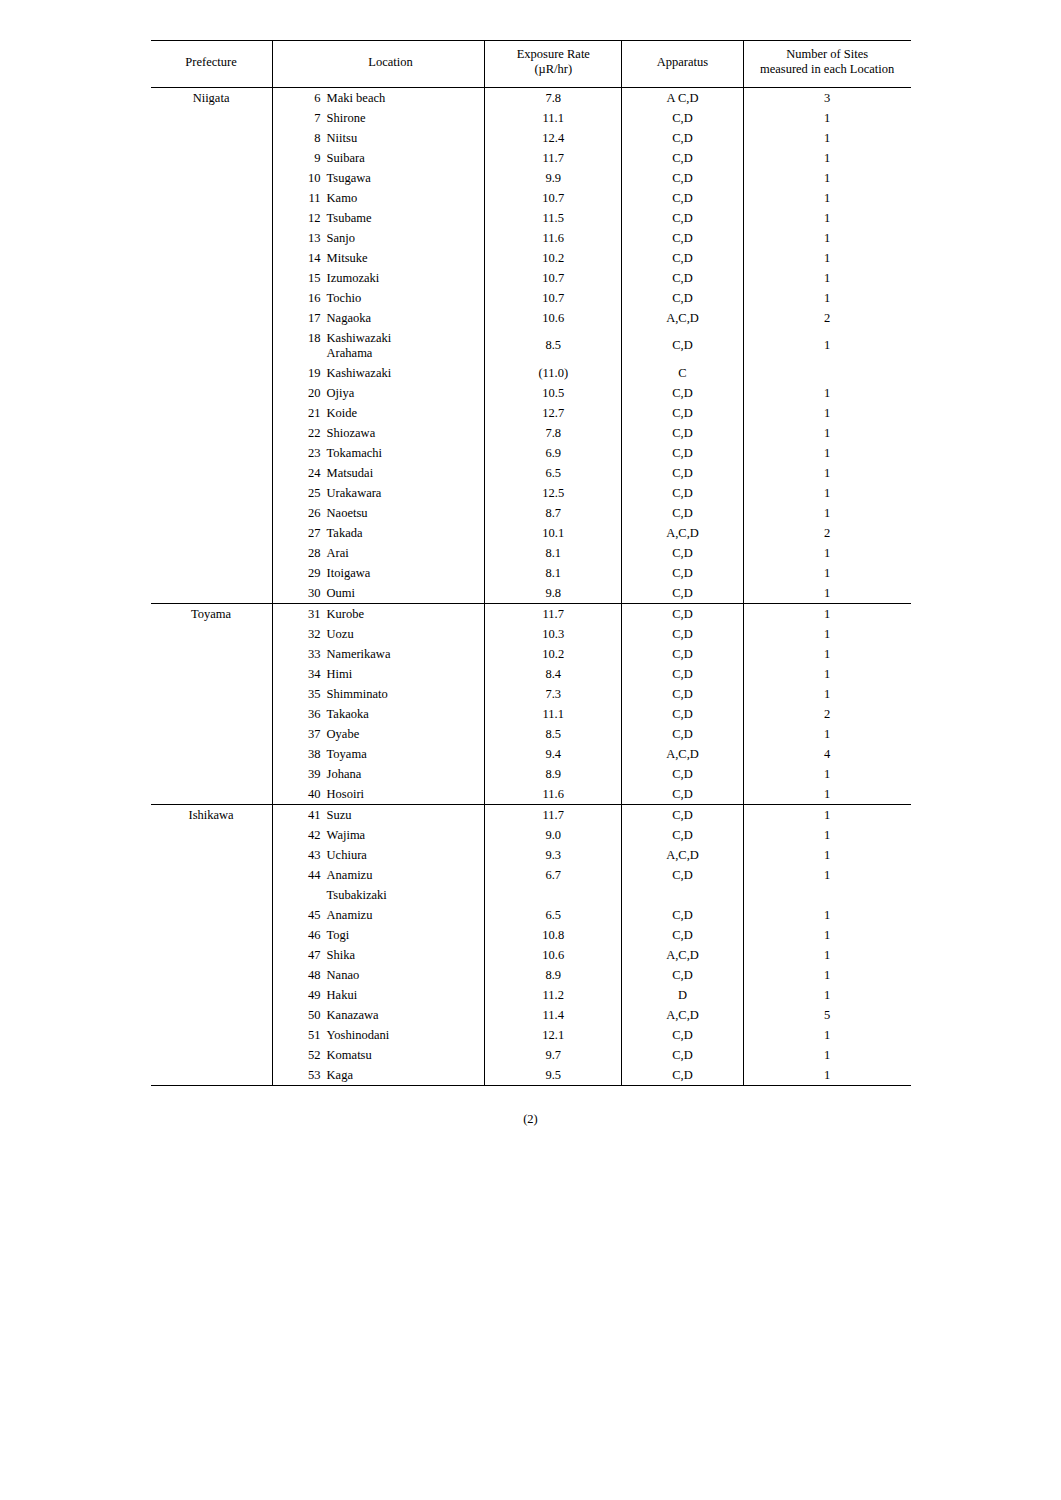| Prefecture | Location | Exposure Rate (µR/hr) | Apparatus | Number of Sites measured in each Location |
| --- | --- | --- | --- | --- |
| Niigata | 6 Maki beach | 7.8 | A C,D | 3 |
| | 7 Shirone | 11.1 | C,D | 1 |
| | 8 Niitsu | 12.4 | C,D | 1 |
| | 9 Suibara | 11.7 | C,D | 1 |
| | 10 Tsugawa | 9.9 | C,D | 1 |
| | 11 Kamo | 10.7 | C,D | 1 |
| | 12 Tsubame | 11.5 | C,D | 1 |
| | 13 Sanjo | 11.6 | C,D | 1 |
| | 14 Mitsuke | 10.2 | C,D | 1 |
| | 15 Izumozaki | 10.7 | C,D | 1 |
| | 16 Tochio | 10.7 | C,D | 1 |
| | 17 Nagaoka | 10.6 | A,C,D | 2 |
| | 18 Kashiwazaki Arahama | 8.5 | C,D | 1 |
| | 19 Kashiwazaki | (11.0) | C | |
| | 20 Ojiya | 10.5 | C,D | 1 |
| | 21 Koide | 12.7 | C,D | 1 |
| | 22 Shiozawa | 7.8 | C,D | 1 |
| | 23 Tokamachi | 6.9 | C,D | 1 |
| | 24 Matsudai | 6.5 | C,D | 1 |
| | 25 Urakawara | 12.5 | C,D | 1 |
| | 26 Naoetsu | 8.7 | C,D | 1 |
| | 27 Takada | 10.1 | A,C,D | 2 |
| | 28 Arai | 8.1 | C,D | 1 |
| | 29 Itoigawa | 8.1 | C,D | 1 |
| | 30 Oumi | 9.8 | C,D | 1 |
| Toyama | 31 Kurobe | 11.7 | C,D | 1 |
| | 32 Uozu | 10.3 | C,D | 1 |
| | 33 Namerikawa | 10.2 | C,D | 1 |
| | 34 Himi | 8.4 | C,D | 1 |
| | 35 Shimminato | 7.3 | C,D | 1 |
| | 36 Takaoka | 11.1 | C,D | 2 |
| | 37 Oyabe | 8.5 | C,D | 1 |
| | 38 Toyama | 9.4 | A,C,D | 4 |
| | 39 Johana | 8.9 | C,D | 1 |
| | 40 Hosoiri | 11.6 | C,D | 1 |
| Ishikawa | 41 Suzu | 11.7 | C,D | 1 |
| | 42 Wajima | 9.0 | C,D | 1 |
| | 43 Uchiura | 9.3 | A,C,D | 1 |
| | 44 Anamizu | 6.7 | C,D | 1 |
| | Tsubakizaki | | | |
| | 45 Anamizu | 6.5 | C,D | 1 |
| | 46 Togi | 10.8 | C,D | 1 |
| | 47 Shika | 10.6 | A,C,D | 1 |
| | 48 Nanao | 8.9 | C,D | 1 |
| | 49 Hakui | 11.2 | D | 1 |
| | 50 Kanazawa | 11.4 | A,C,D | 5 |
| | 51 Yoshinodani | 12.1 | C,D | 1 |
| | 52 Komatsu | 9.7 | C,D | 1 |
| | 53 Kaga | 9.5 | C,D | 1 |
(2)